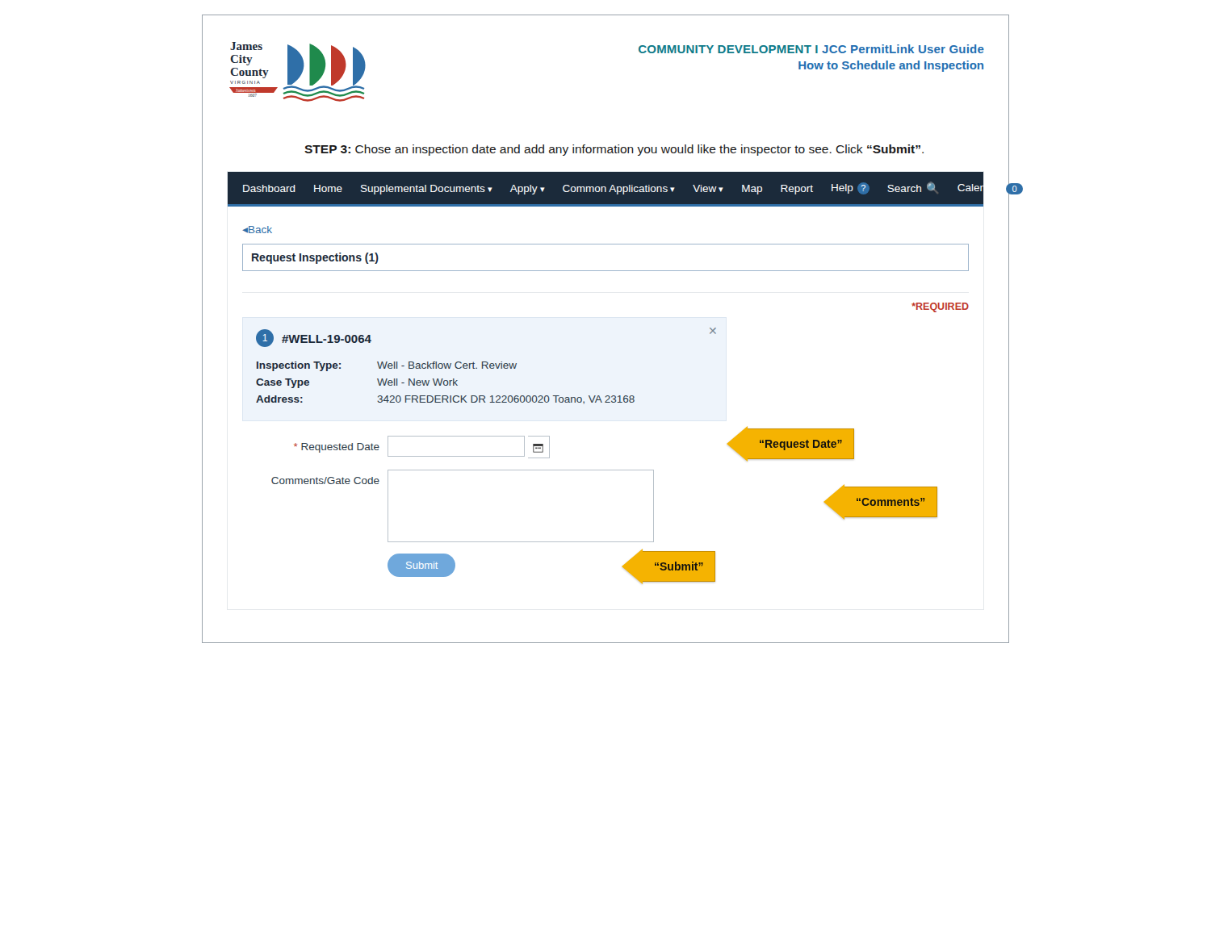James City County VIRGINIA Jamestown 1607
COMMUNITY DEVELOPMENT I JCC PermitLink User Guide
How to Schedule and Inspection
STEP 3: Chose an inspection date and add any information you would like the inspector to see. Click “Submit”.
Dashboard Home Supplemental Documents Apply Common Applications View Map Report
Help? Search🔍 Calendar0
◂Back
Request Inspections (1)
*REQUIRED
✕
1 #WELL-19-0064
| Inspection Type: | Well - Backflow Cert. Review |
| Case Type | Well - New Work |
| Address: | 3420 FREDERICK DR 1220600020 Toano, VA 23168 |
* Requested Date
“Request Date”
Comments/Gate Code
“Comments”
Submit
“Submit”